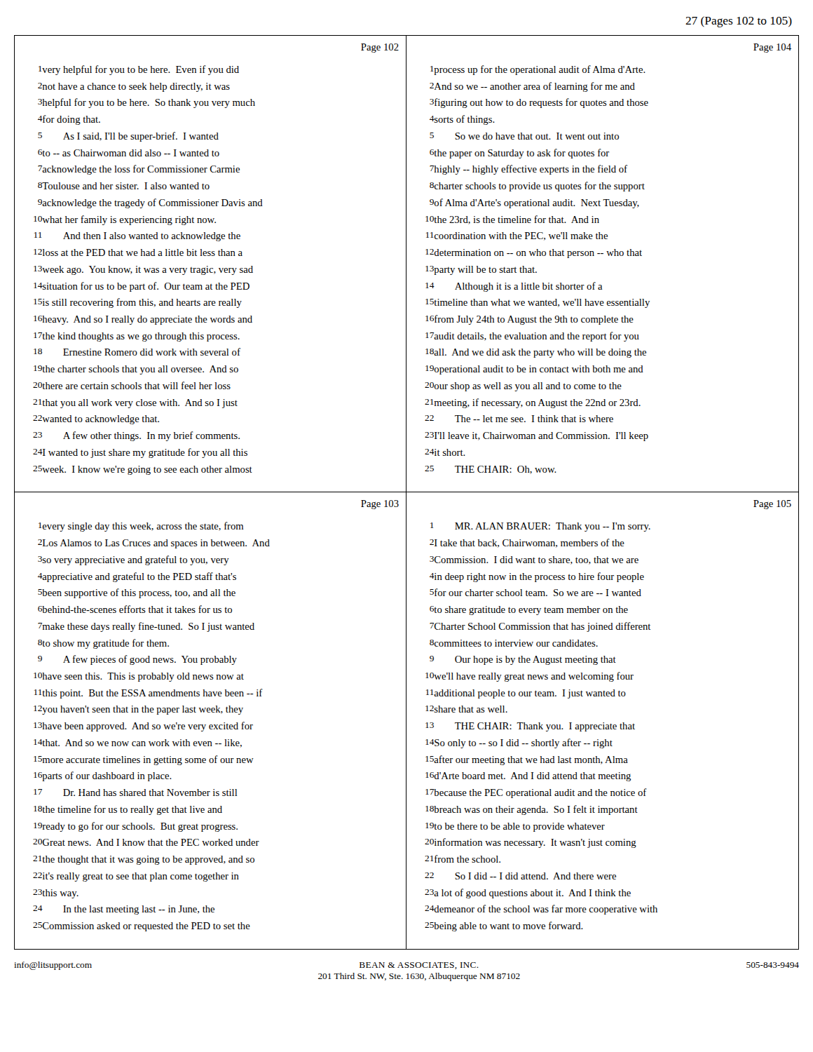27 (Pages 102 to 105)
Page 102
| 1 | very helpful for you to be here. Even if you did |
| 2 | not have a chance to seek help directly, it was |
| 3 | helpful for you to be here. So thank you very much |
| 4 | for doing that. |
| 5 | As I said, I'll be super-brief. I wanted |
| 6 | to -- as Chairwoman did also -- I wanted to |
| 7 | acknowledge the loss for Commissioner Carmie |
| 8 | Toulouse and her sister. I also wanted to |
| 9 | acknowledge the tragedy of Commissioner Davis and |
| 10 | what her family is experiencing right now. |
| 11 | And then I also wanted to acknowledge the |
| 12 | loss at the PED that we had a little bit less than a |
| 13 | week ago. You know, it was a very tragic, very sad |
| 14 | situation for us to be part of. Our team at the PED |
| 15 | is still recovering from this, and hearts are really |
| 16 | heavy. And so I really do appreciate the words and |
| 17 | the kind thoughts as we go through this process. |
| 18 | Ernestine Romero did work with several of |
| 19 | the charter schools that you all oversee. And so |
| 20 | there are certain schools that will feel her loss |
| 21 | that you all work very close with. And so I just |
| 22 | wanted to acknowledge that. |
| 23 | A few other things. In my brief comments. |
| 24 | I wanted to just share my gratitude for you all this |
| 25 | week. I know we're going to see each other almost |
Page 104
| 1 | process up for the operational audit of Alma d'Arte. |
| 2 | And so we -- another area of learning for me and |
| 3 | figuring out how to do requests for quotes and those |
| 4 | sorts of things. |
| 5 | So we do have that out. It went out into |
| 6 | the paper on Saturday to ask for quotes for |
| 7 | highly -- highly effective experts in the field of |
| 8 | charter schools to provide us quotes for the support |
| 9 | of Alma d'Arte's operational audit. Next Tuesday, |
| 10 | the 23rd, is the timeline for that. And in |
| 11 | coordination with the PEC, we'll make the |
| 12 | determination on -- on who that person -- who that |
| 13 | party will be to start that. |
| 14 | Although it is a little bit shorter of a |
| 15 | timeline than what we wanted, we'll have essentially |
| 16 | from July 24th to August the 9th to complete the |
| 17 | audit details, the evaluation and the report for you |
| 18 | all. And we did ask the party who will be doing the |
| 19 | operational audit to be in contact with both me and |
| 20 | our shop as well as you all and to come to the |
| 21 | meeting, if necessary, on August the 22nd or 23rd. |
| 22 | The -- let me see. I think that is where |
| 23 | I'll leave it, Chairwoman and Commission. I'll keep |
| 24 | it short. |
| 25 | THE CHAIR: Oh, wow. |
Page 103
| 1 | every single day this week, across the state, from |
| 2 | Los Alamos to Las Cruces and spaces in between. And |
| 3 | so very appreciative and grateful to you, very |
| 4 | appreciative and grateful to the PED staff that's |
| 5 | been supportive of this process, too, and all the |
| 6 | behind-the-scenes efforts that it takes for us to |
| 7 | make these days really fine-tuned. So I just wanted |
| 8 | to show my gratitude for them. |
| 9 | A few pieces of good news. You probably |
| 10 | have seen this. This is probably old news now at |
| 11 | this point. But the ESSA amendments have been -- if |
| 12 | you haven't seen that in the paper last week, they |
| 13 | have been approved. And so we're very excited for |
| 14 | that. And so we now can work with even -- like, |
| 15 | more accurate timelines in getting some of our new |
| 16 | parts of our dashboard in place. |
| 17 | Dr. Hand has shared that November is still |
| 18 | the timeline for us to really get that live and |
| 19 | ready to go for our schools. But great progress. |
| 20 | Great news. And I know that the PEC worked under |
| 21 | the thought that it was going to be approved, and so |
| 22 | it's really great to see that plan come together in |
| 23 | this way. |
| 24 | In the last meeting last -- in June, the |
| 25 | Commission asked or requested the PED to set the |
Page 105
| 1 | MR. ALAN BRAUER: Thank you -- I'm sorry. |
| 2 | I take that back, Chairwoman, members of the |
| 3 | Commission. I did want to share, too, that we are |
| 4 | in deep right now in the process to hire four people |
| 5 | for our charter school team. So we are -- I wanted |
| 6 | to share gratitude to every team member on the |
| 7 | Charter School Commission that has joined different |
| 8 | committees to interview our candidates. |
| 9 | Our hope is by the August meeting that |
| 10 | we'll have really great news and welcoming four |
| 11 | additional people to our team. I just wanted to |
| 12 | share that as well. |
| 13 | THE CHAIR: Thank you. I appreciate that |
| 14 | So only to -- so I did -- shortly after -- right |
| 15 | after our meeting that we had last month, Alma |
| 16 | d'Arte board met. And I did attend that meeting |
| 17 | because the PEC operational audit and the notice of |
| 18 | breach was on their agenda. So I felt it important |
| 19 | to be there to be able to provide whatever |
| 20 | information was necessary. It wasn't just coming |
| 21 | from the school. |
| 22 | So I did -- I did attend. And there were |
| 23 | a lot of good questions about it. And I think the |
| 24 | demeanor of the school was far more cooperative with |
| 25 | being able to want to move forward. |
info@litsupport.com
BEAN & ASSOCIATES, INC.
201 Third St. NW, Ste. 1630, Albuquerque NM 87102
505-843-9494